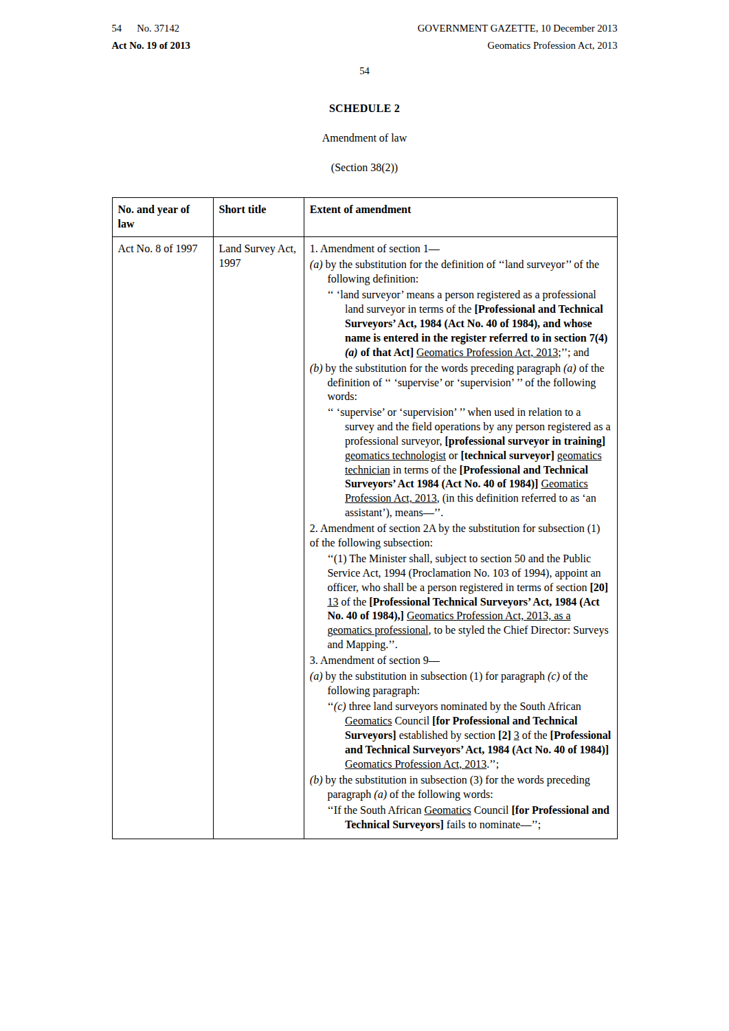54No. 37142 GOVERNMENT GAZETTE, 10 December 2013
Act No. 19 of 2013 Geomatics Profession Act, 2013
54
SCHEDULE 2
Amendment of law
(Section 38(2))
| No. and year of law | Short title | Extent of amendment |
| --- | --- | --- |
| Act No. 8 of 1997 | Land Survey Act, 1997 | 1. Amendment of section 1— (a) by the substitution for the definition of ‘‘land surveyor’’ of the following definition: ‘‘ ‘land surveyor’ means a person registered as a professional land surveyor in terms of the [Professional and Technical Surveyors’ Act, 1984 (Act No. 40 of 1984), and whose name is entered in the register referred to in section 7(4) (a) of that Act] Geomatics Profession Act, 2013 ;’’; and (b) by the substitution for the words preceding paragraph (a) of the definition of ‘‘ ‘supervise’ or ‘supervision’ ’’ of the following words: ‘‘ ‘supervise’ or ‘supervision’ ’’ when used in relation to a survey and the field operations by any person registered as a professional surveyor, [professional surveyor in training] geomatics technologist or [technical surveyor] geomatics technician in terms of the [Professional and Technical Surveyors’ Act 1984 (Act No. 40 of 1984)] Geomatics Profession Act, 2013 , (in this definition referred to as ‘an assistant’), means—’’. 2. Amendment of section 2A by the substitution for subsection (1) of the following subsection: ‘‘(1) The Minister shall, subject to section 50 and the Public Service Act, 1994 (Proclamation No. 103 of 1994), appoint an officer, who shall be a person registered in terms of section [20] 13 of the [Professional Technical Surveyors’ Act, 1984 (Act No. 40 of 1984),] Geomatics Profession Act, 2013, as a geomatics professional , to be styled the Chief Director: Surveys and Mapping.’’. 3. Amendment of section 9— (a) by the substitution in subsection (1) for paragraph (c) of the following paragraph: ‘‘ (c) three land surveyors nominated by the South African Geomatics Council [for Professional and Technical Surveyors] established by section [2] 3 of the [Professional and Technical Surveyors’ Act, 1984 (Act No. 40 of 1984)] Geomatics Profession Act, 2013 .’’; (b) by the substitution in subsection (3) for the words preceding paragraph (a) of the following words: ‘‘If the South African Geomatics Council [for Professional and Technical Surveyors] fails to nominate—’’; |